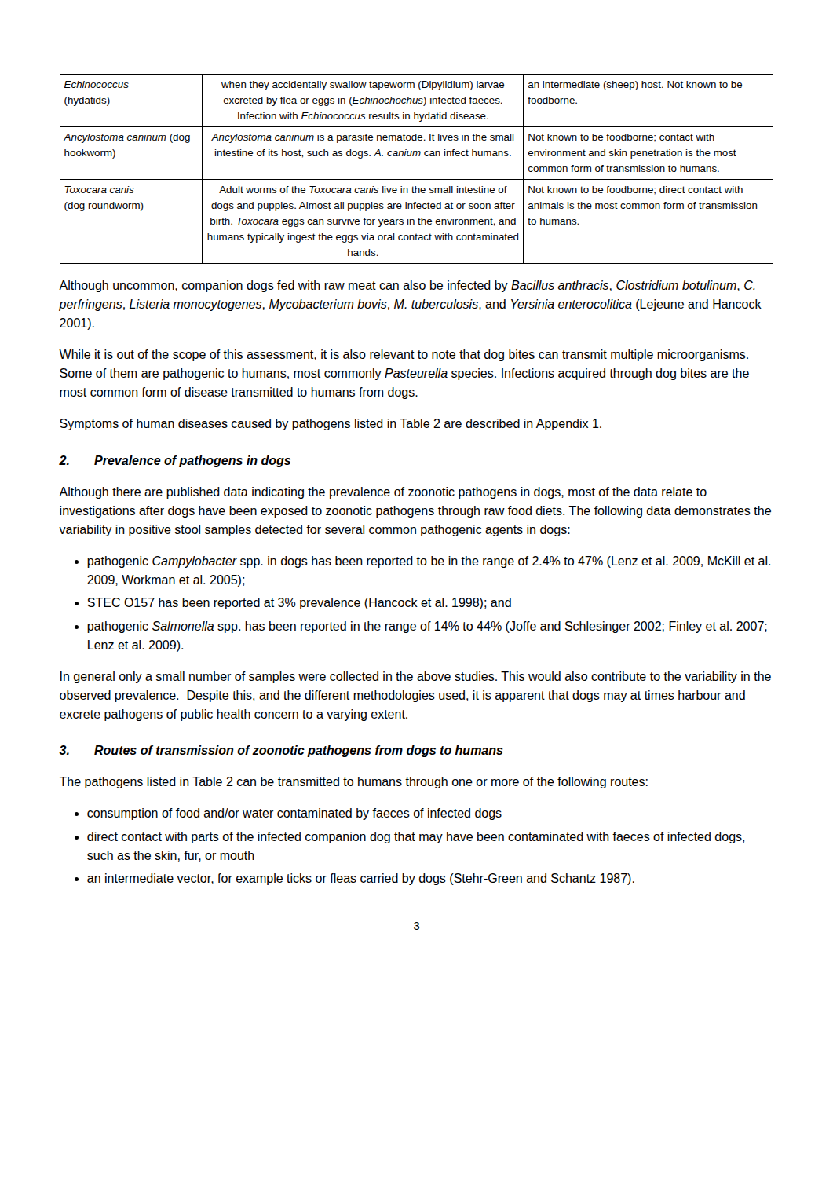| Echinococcus (hydatids) | when they accidentally swallow tapeworm (Dipylidium) larvae excreted by flea or eggs in ( Echinochochus ) infected faeces. Infection with Echinococcus results in hydatid disease. | an intermediate (sheep) host. Not known to be foodborne. |
| Ancylostoma caninum (dog hookworm) | Ancylostoma caninum is a parasite nematode. It lives in the small intestine of its host, such as dogs. A. canium can infect humans. | Not known to be foodborne; contact with environment and skin penetration is the most common form of transmission to humans. |
| Toxocara canis (dog roundworm) | Adult worms of the Toxocara canis live in the small intestine of dogs and puppies. Almost all puppies are infected at or soon after birth. Toxocara eggs can survive for years in the environment, and humans typically ingest the eggs via oral contact with contaminated hands. | Not known to be foodborne; direct contact with animals is the most common form of transmission to humans. |
Although uncommon, companion dogs fed with raw meat can also be infected by Bacillus anthracis, Clostridium botulinum, C. perfringens, Listeria monocytogenes, Mycobacterium bovis, M. tuberculosis, and Yersinia enterocolitica (Lejeune and Hancock 2001).
While it is out of the scope of this assessment, it is also relevant to note that dog bites can transmit multiple microorganisms. Some of them are pathogenic to humans, most commonly Pasteurella species. Infections acquired through dog bites are the most common form of disease transmitted to humans from dogs.
Symptoms of human diseases caused by pathogens listed in Table 2 are described in Appendix 1.
2. Prevalence of pathogens in dogs
Although there are published data indicating the prevalence of zoonotic pathogens in dogs, most of the data relate to investigations after dogs have been exposed to zoonotic pathogens through raw food diets. The following data demonstrates the variability in positive stool samples detected for several common pathogenic agents in dogs:
pathogenic Campylobacter spp. in dogs has been reported to be in the range of 2.4% to 47% (Lenz et al. 2009, McKill et al. 2009, Workman et al. 2005);
STEC O157 has been reported at 3% prevalence (Hancock et al. 1998); and
pathogenic Salmonella spp. has been reported in the range of 14% to 44% (Joffe and Schlesinger 2002; Finley et al. 2007; Lenz et al. 2009).
In general only a small number of samples were collected in the above studies. This would also contribute to the variability in the observed prevalence. Despite this, and the different methodologies used, it is apparent that dogs may at times harbour and excrete pathogens of public health concern to a varying extent.
3. Routes of transmission of zoonotic pathogens from dogs to humans
The pathogens listed in Table 2 can be transmitted to humans through one or more of the following routes:
consumption of food and/or water contaminated by faeces of infected dogs
direct contact with parts of the infected companion dog that may have been contaminated with faeces of infected dogs, such as the skin, fur, or mouth
an intermediate vector, for example ticks or fleas carried by dogs (Stehr-Green and Schantz 1987).
3